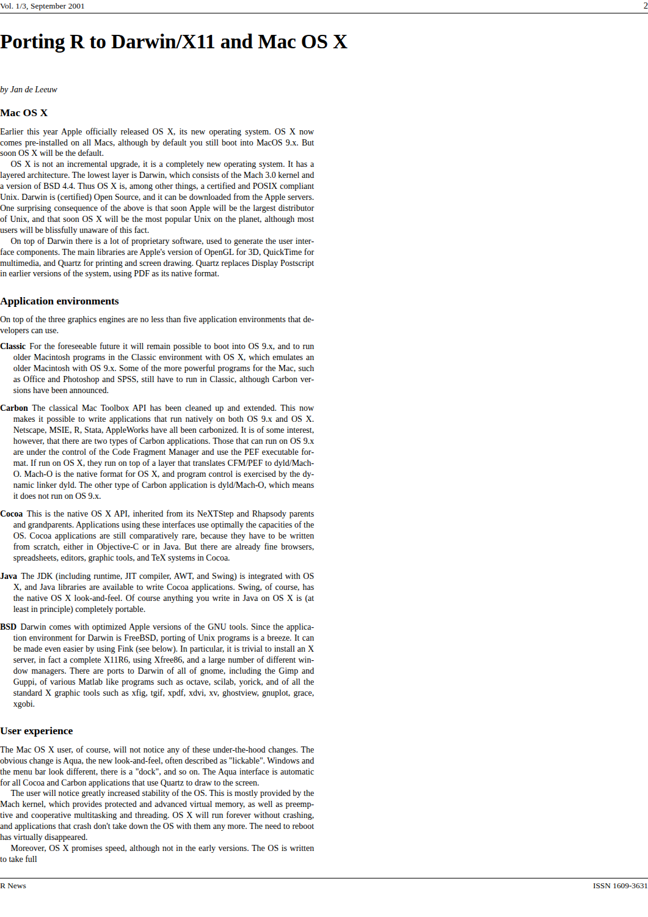Vol. 1/3, September 2001 2
Porting R to Darwin/X11 and Mac OS X
by Jan de Leeuw
Mac OS X
Earlier this year Apple officially released OS X, its new operating system. OS X now comes pre-installed on all Macs, although by default you still boot into MacOS 9.x. But soon OS X will be the default.
OS X is not an incremental upgrade, it is a completely new operating system. It has a layered architecture. The lowest layer is Darwin, which consists of the Mach 3.0 kernel and a version of BSD 4.4. Thus OS X is, among other things, a certified and POSIX compliant Unix. Darwin is (certified) Open Source, and it can be downloaded from the Apple servers. One surprising consequence of the above is that soon Apple will be the largest distributor of Unix, and that soon OS X will be the most popular Unix on the planet, although most users will be blissfully unaware of this fact.
On top of Darwin there is a lot of proprietary software, used to generate the user interface components. The main libraries are Apple's version of OpenGL for 3D, QuickTime for multimedia, and Quartz for printing and screen drawing. Quartz replaces Display Postscript in earlier versions of the system, using PDF as its native format.
Application environments
On top of the three graphics engines are no less than five application environments that developers can use.
Classic
For the foreseeable future it will remain possible to boot into OS 9.x, and to run older Macintosh programs in the Classic environment with OS X, which emulates an older Macintosh with OS 9.x. Some of the more powerful programs for the Mac, such as Office and Photoshop and SPSS, still have to run in Classic, although Carbon versions have been announced.
Carbon
The classical Mac Toolbox API has been cleaned up and extended. This now makes it possible to write applications that run natively on both OS 9.x and OS X. Netscape, MSIE, R, Stata, AppleWorks have all been carbonized. It is of some interest, however, that there are two types of Carbon applications. Those that can run on OS 9.x are under the control of the Code Fragment Manager and use the PEF executable format. If run on OS X, they run on top of a layer that translates CFM/PEF to dyld/Mach-O. Mach-O is the native format for OS X, and program control is exercised by the dynamic linker dyld. The other type of Carbon application is dyld/Mach-O, which means it does not run on OS 9.x.
Cocoa
This is the native OS X API, inherited from its NeXTStep and Rhapsody parents and grandparents. Applications using these interfaces use optimally the capacities of the OS. Cocoa applications are still comparatively rare, because they have to be written from scratch, either in Objective-C or in Java. But there are already fine browsers, spreadsheets, editors, graphic tools, and TeX systems in Cocoa.
Java
The JDK (including runtime, JIT compiler, AWT, and Swing) is integrated with OS X, and Java libraries are available to write Cocoa applications. Swing, of course, has the native OS X look-and-feel. Of course anything you write in Java on OS X is (at least in principle) completely portable.
BSD
Darwin comes with optimized Apple versions of the GNU tools. Since the application environment for Darwin is FreeBSD, porting of Unix programs is a breeze. It can be made even easier by using Fink (see below). In particular, it is trivial to install an X server, in fact a complete X11R6, using Xfree86, and a large number of different window managers. There are ports to Darwin of all of gnome, including the Gimp and Guppi, of various Matlab like programs such as octave, scilab, yorick, and of all the standard X graphic tools such as xfig, tgif, xpdf, xdvi, xv, ghostview, gnuplot, grace, xgobi.
User experience
The Mac OS X user, of course, will not notice any of these under-the-hood changes. The obvious change is Aqua, the new look-and-feel, often described as "lickable". Windows and the menu bar look different, there is a "dock", and so on. The Aqua interface is automatic for all Cocoa and Carbon applications that use Quartz to draw to the screen.
The user will notice greatly increased stability of the OS. This is mostly provided by the Mach kernel, which provides protected and advanced virtual memory, as well as preemptive and cooperative multitasking and threading. OS X will run forever without crashing, and applications that crash don't take down the OS with them any more. The need to reboot has virtually disappeared.
Moreover, OS X promises speed, although not in the early versions. The OS is written to take full
R News ISSN 1609-3631